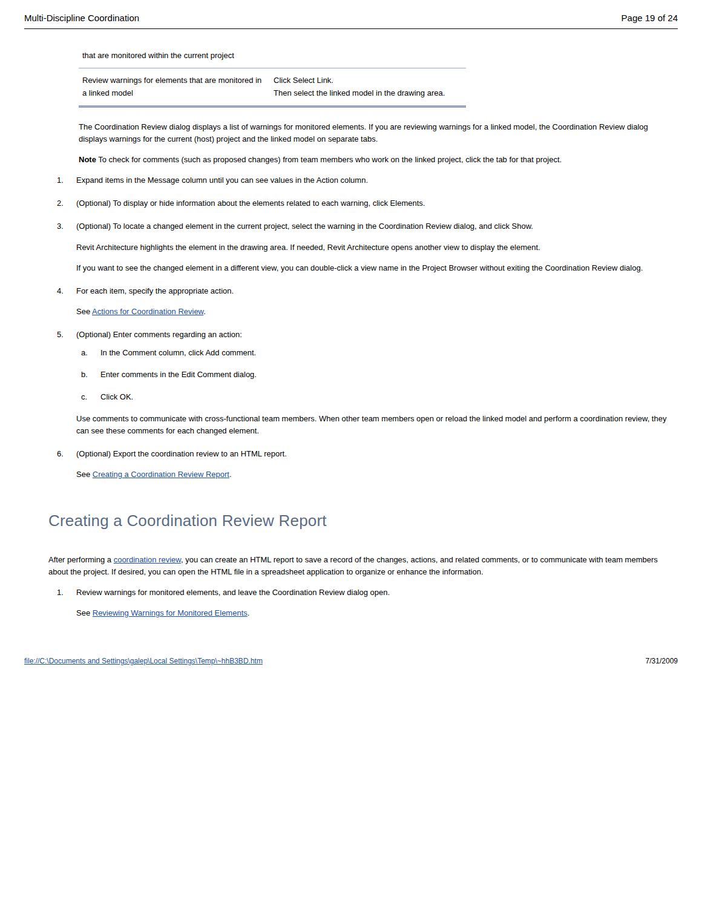Multi-Discipline Coordination
Page 19 of 24
| that are monitored within the current project | |
| Review warnings for elements that are monitored in a linked model | Click Select Link. Then select the linked model in the drawing area. |
The Coordination Review dialog displays a list of warnings for monitored elements. If you are reviewing warnings for a linked model, the Coordination Review dialog displays warnings for the current (host) project and the linked model on separate tabs.
Note To check for comments (such as proposed changes) from team members who work on the linked project, click the tab for that project.
Expand items in the Message column until you can see values in the Action column.
(Optional) To display or hide information about the elements related to each warning, click Elements.
(Optional) To locate a changed element in the current project, select the warning in the Coordination Review dialog, and click Show.
Revit Architecture highlights the element in the drawing area. If needed, Revit Architecture opens another view to display the element.
If you want to see the changed element in a different view, you can double-click a view name in the Project Browser without exiting the Coordination Review dialog.
For each item, specify the appropriate action.
See Actions for Coordination Review.
(Optional) Enter comments regarding an action:
In the Comment column, click Add comment.
Enter comments in the Edit Comment dialog.
Click OK.
Use comments to communicate with cross-functional team members. When other team members open or reload the linked model and perform a coordination review, they can see these comments for each changed element.
(Optional) Export the coordination review to an HTML report.
See Creating a Coordination Review Report.
Creating a Coordination Review Report
After performing a coordination review, you can create an HTML report to save a record of the changes, actions, and related comments, or to communicate with team members about the project. If desired, you can open the HTML file in a spreadsheet application to organize or enhance the information.
Review warnings for monitored elements, and leave the Coordination Review dialog open.
See Reviewing Warnings for Monitored Elements.
file://C:\Documents and Settings\galep\Local Settings\Temp\~hhB3BD.htm
7/31/2009